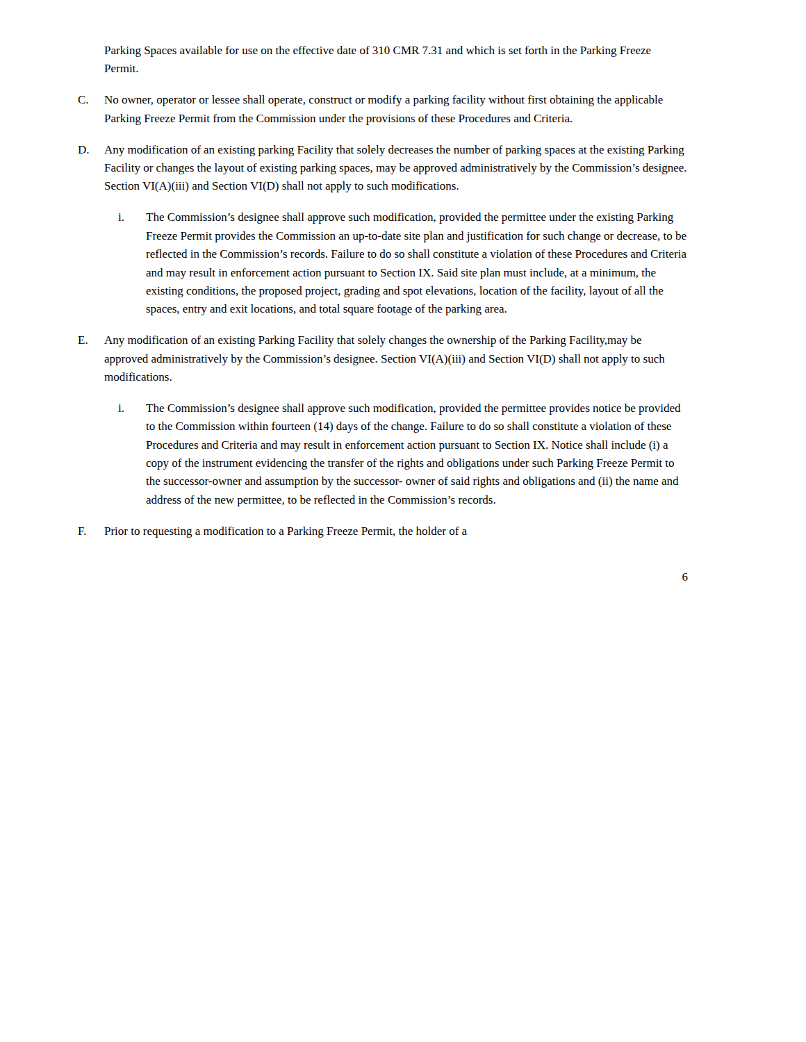Parking Spaces available for use on the effective date of 310 CMR 7.31 and which is set forth in the Parking Freeze Permit.
C. No owner, operator or lessee shall operate, construct or modify a parking facility without first obtaining the applicable Parking Freeze Permit from the Commission under the provisions of these Procedures and Criteria.
D. Any modification of an existing parking Facility that solely decreases the number of parking spaces at the existing Parking Facility or changes the layout of existing parking spaces, may be approved administratively by the Commission’s designee. Section VI(A)(iii) and Section VI(D) shall not apply to such modifications.
i. The Commission’s designee shall approve such modification, provided the permittee under the existing Parking Freeze Permit provides the Commission an up-to-date site plan and justification for such change or decrease, to be reflected in the Commission’s records. Failure to do so shall constitute a violation of these Procedures and Criteria and may result in enforcement action pursuant to Section IX. Said site plan must include, at a minimum, the existing conditions, the proposed project, grading and spot elevations, location of the facility, layout of all the spaces, entry and exit locations, and total square footage of the parking area.
E. Any modification of an existing Parking Facility that solely changes the ownership of the Parking Facility,may be approved administratively by the Commission’s designee. Section VI(A)(iii) and Section VI(D) shall not apply to such modifications.
i. The Commission’s designee shall approve such modification, provided the permittee provides notice be provided to the Commission within fourteen (14) days of the change. Failure to do so shall constitute a violation of these Procedures and Criteria and may result in enforcement action pursuant to Section IX. Notice shall include (i) a copy of the instrument evidencing the transfer of the rights and obligations under such Parking Freeze Permit to the successor-owner and assumption by the successor- owner of said rights and obligations and (ii) the name and address of the new permittee, to be reflected in the Commission’s records.
F. Prior to requesting a modification to a Parking Freeze Permit, the holder of a
6